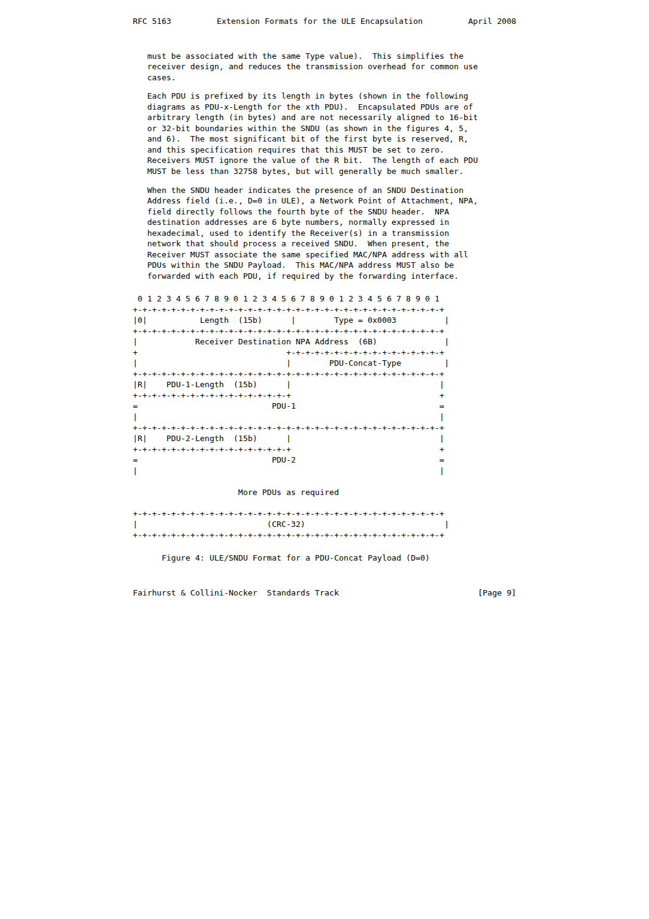RFC 5163 Extension Formats for the ULE Encapsulation April 2008
must be associated with the same Type value). This simplifies the receiver design, and reduces the transmission overhead for common use cases.
Each PDU is prefixed by its length in bytes (shown in the following diagrams as PDU-x-Length for the xth PDU). Encapsulated PDUs are of arbitrary length (in bytes) and are not necessarily aligned to 16-bit or 32-bit boundaries within the SNDU (as shown in the figures 4, 5, and 6). The most significant bit of the first byte is reserved, R, and this specification requires that this MUST be set to zero. Receivers MUST ignore the value of the R bit. The length of each PDU MUST be less than 32758 bytes, but will generally be much smaller.
When the SNDU header indicates the presence of an SNDU Destination Address field (i.e., D=0 in ULE), a Network Point of Attachment, NPA, field directly follows the fourth byte of the SNDU header. NPA destination addresses are 6 byte numbers, normally expressed in hexadecimal, used to identify the Receiver(s) in a transmission network that should process a received SNDU. When present, the Receiver MUST associate the same specified MAC/NPA address with all PDUs within the SNDU Payload. This MAC/NPA address MUST also be forwarded with each PDU, if required by the forwarding interface.
 0 1 2 3 4 5 6 7 8 9 0 1 2 3 4 5 6 7 8 9 0 1 2 3 4 5 6 7 8 9 0 1
+-+-+-+-+-+-+-+-+-+-+-+-+-+-+-+-+-+-+-+-+-+-+-+-+-+-+-+-+-+-+-+-+
|0|           Length  (15b)      |        Type = 0x0003          |
+-+-+-+-+-+-+-+-+-+-+-+-+-+-+-+-+-+-+-+-+-+-+-+-+-+-+-+-+-+-+-+-+
|            Receiver Destination NPA Address  (6B)              |
+                               +-+-+-+-+-+-+-+-+-+-+-+-+-+-+-+-+
|                               |        PDU-Concat-Type         |
+-+-+-+-+-+-+-+-+-+-+-+-+-+-+-+-+-+-+-+-+-+-+-+-+-+-+-+-+-+-+-+-+
|R|    PDU-1-Length  (15b)      |                               |
+-+-+-+-+-+-+-+-+-+-+-+-+-+-+-+-+                               +
=                            PDU-1                              =
|                                                               |
+-+-+-+-+-+-+-+-+-+-+-+-+-+-+-+-+-+-+-+-+-+-+-+-+-+-+-+-+-+-+-+-+
|R|    PDU-2-Length  (15b)      |                               |
+-+-+-+-+-+-+-+-+-+-+-+-+-+-+-+-+                               +
=                            PDU-2                              =
|                                                               |

                      More PDUs as required

+-+-+-+-+-+-+-+-+-+-+-+-+-+-+-+-+-+-+-+-+-+-+-+-+-+-+-+-+-+-+-+-+
|                           (CRC-32)                             |
+-+-+-+-+-+-+-+-+-+-+-+-+-+-+-+-+-+-+-+-+-+-+-+-+-+-+-+-+-+-+-+-+
Figure 4: ULE/SNDU Format for a PDU-Concat Payload (D=0)
Fairhurst & Collini-Nocker Standards Track [Page 9]